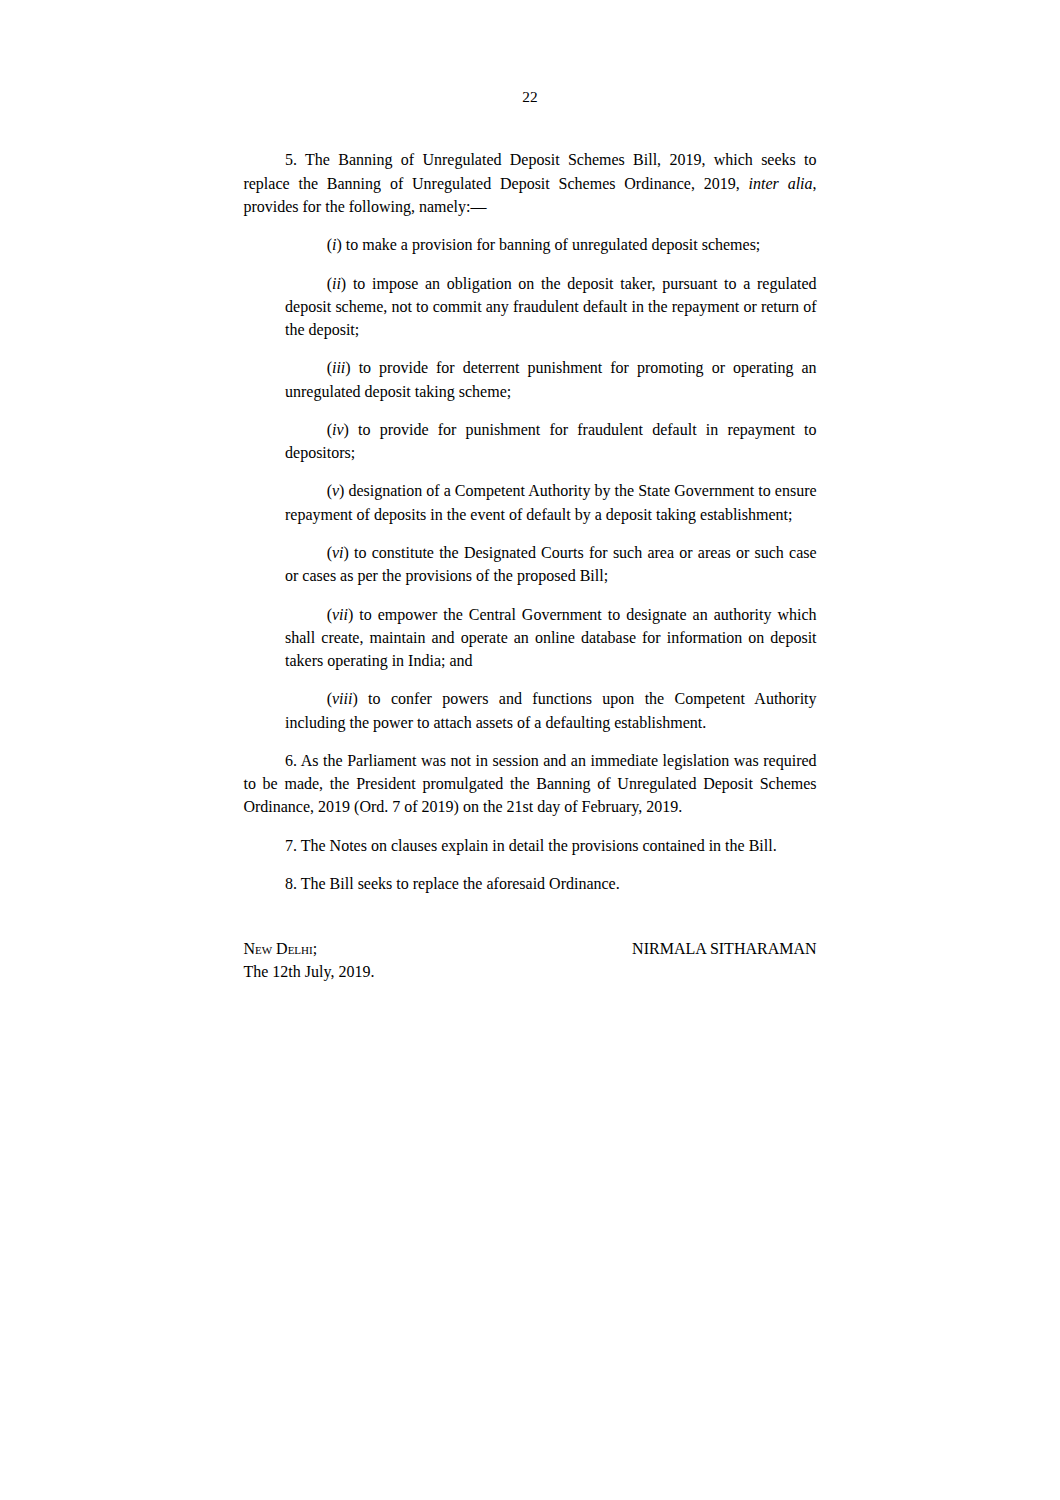22
5. The Banning of Unregulated Deposit Schemes Bill, 2019, which seeks to replace the Banning of Unregulated Deposit Schemes Ordinance, 2019, inter alia, provides for the following, namely:—
(i) to make a provision for banning of unregulated deposit schemes;
(ii) to impose an obligation on the deposit taker, pursuant to a regulated deposit scheme, not to commit any fraudulent default in the repayment or return of the deposit;
(iii) to provide for deterrent punishment for promoting or operating an unregulated deposit taking scheme;
(iv) to provide for punishment for fraudulent default in repayment to depositors;
(v) designation of a Competent Authority by the State Government to ensure repayment of deposits in the event of default by a deposit taking establishment;
(vi) to constitute the Designated Courts for such area or areas or such case or cases as per the provisions of the proposed Bill;
(vii) to empower the Central Government to designate an authority which shall create, maintain and operate an online database for information on deposit takers operating in India; and
(viii) to confer powers and functions upon the Competent Authority including the power to attach assets of a defaulting establishment.
6. As the Parliament was not in session and an immediate legislation was required to be made, the President promulgated the Banning of Unregulated Deposit Schemes Ordinance, 2019 (Ord. 7 of 2019) on the 21st day of February, 2019.
7. The Notes on clauses explain in detail the provisions contained in the Bill.
8. The Bill seeks to replace the aforesaid Ordinance.
New Delhi;
The 12th July, 2019.
NIRMALA SITHARAMAN